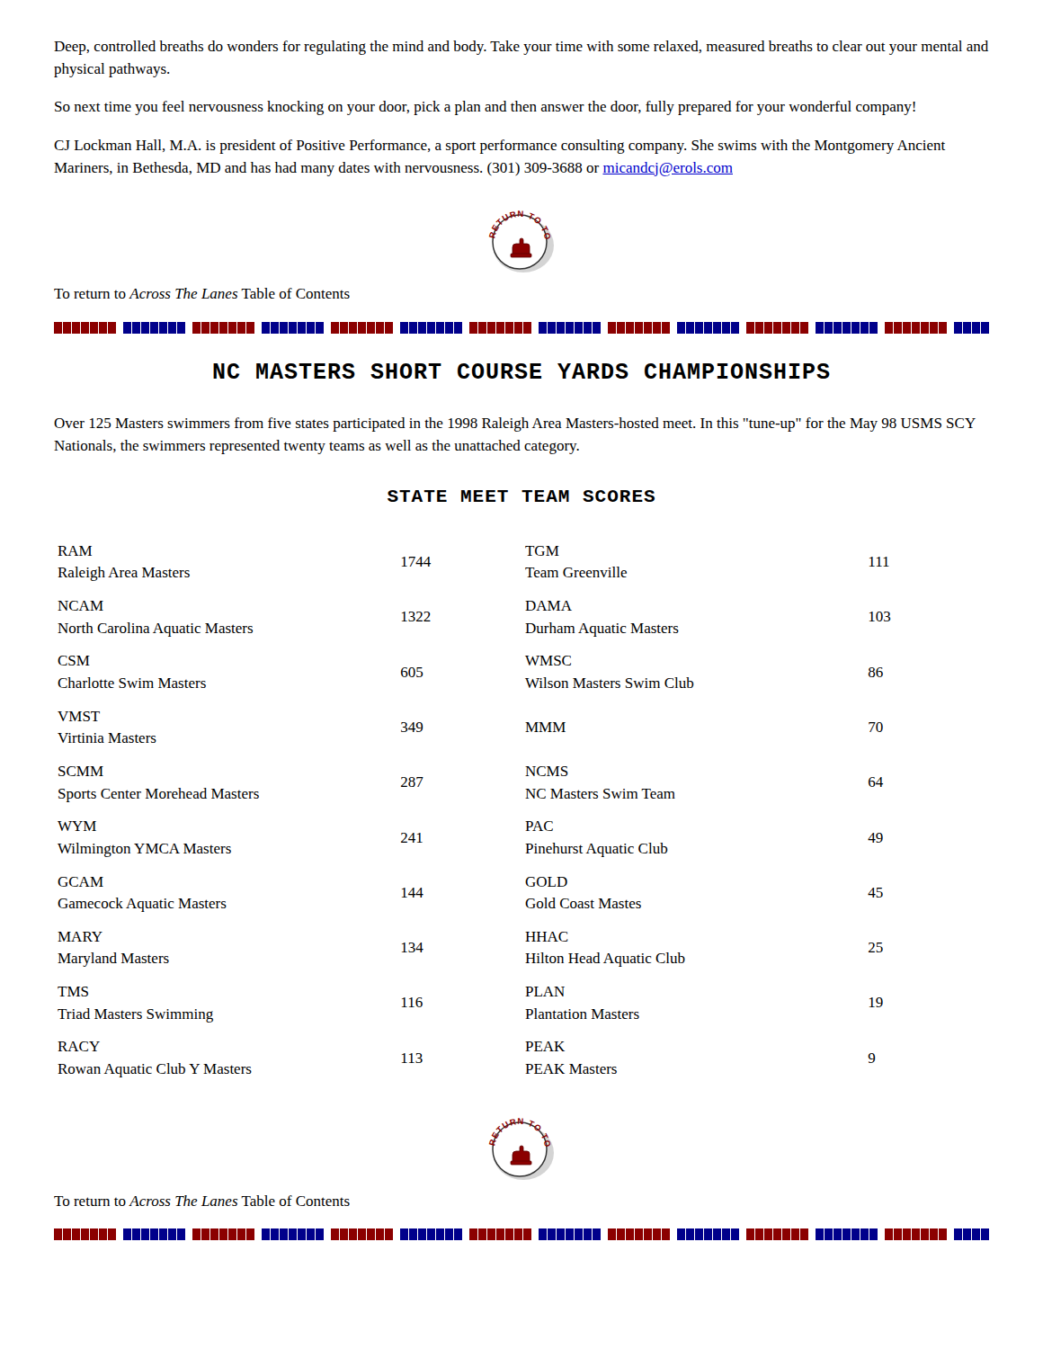Deep, controlled breaths do wonders for regulating the mind and body. Take your time with some relaxed, measured breaths to clear out your mental and physical pathways.
So next time you feel nervousness knocking on your door, pick a plan and then answer the door, fully prepared for your wonderful company!
CJ Lockman Hall, M.A. is president of Positive Performance, a sport performance consulting company. She swims with the Montgomery Ancient Mariners, in Bethesda, MD and has had many dates with nervousness. (301) 309-3688 or micandcj@erols.com
RETURN TO TOP
To return to Across The Lanes Table of Contents
NC MASTERS SHORT COURSE YARDS CHAMPIONSHIPS
Over 125 Masters swimmers from five states participated in the 1998 Raleigh Area Masters-hosted meet. In this "tune-up" for the May 98 USMS SCY Nationals, the swimmers represented twenty teams as well as the unattached category.
STATE MEET TEAM SCORES
| RAM Raleigh Area Masters | 1744 | TGM Team Greenville | 111 |
| NCAM North Carolina Aquatic Masters | 1322 | DAMA Durham Aquatic Masters | 103 |
| CSM Charlotte Swim Masters | 605 | WMSC Wilson Masters Swim Club | 86 |
| VMST Virtinia Masters | 349 | MMM | 70 |
| SCMM Sports Center Morehead Masters | 287 | NCMS NC Masters Swim Team | 64 |
| WYM Wilmington YMCA Masters | 241 | PAC Pinehurst Aquatic Club | 49 |
| GCAM Gamecock Aquatic Masters | 144 | GOLD Gold Coast Mastes | 45 |
| MARY Maryland Masters | 134 | HHAC Hilton Head Aquatic Club | 25 |
| TMS Triad Masters Swimming | 116 | PLAN Plantation Masters | 19 |
| RACY Rowan Aquatic Club Y Masters | 113 | PEAK PEAK Masters | 9 |
RETURN TO TOP
To return to Across The Lanes Table of Contents